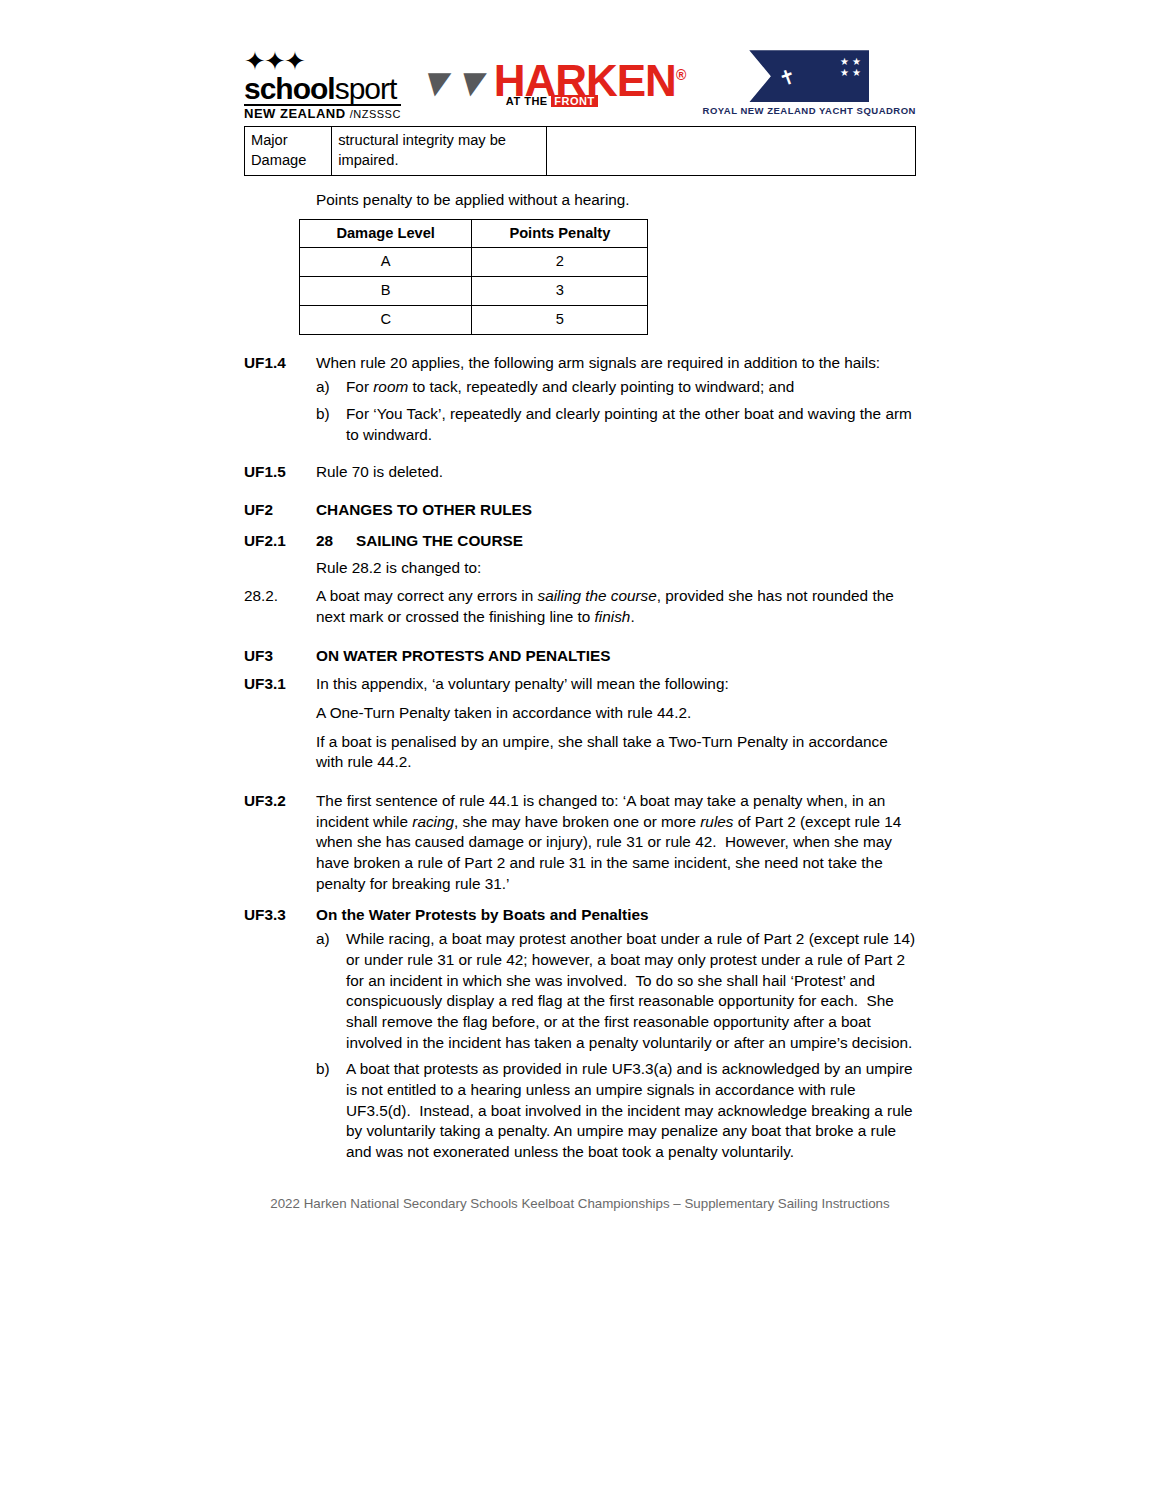✦✦✦
schoolsport
NEW ZEALAND /NZSSSC
▼▼
HARKEN®
AT THE FRONT
✝
★ ★
★ ★
ROYAL NEW ZEALAND YACHT SQUADRON
| Major Damage | structural integrity may be impaired. | |
Points penalty to be applied without a hearing.
| Damage Level | Points Penalty |
| --- | --- |
| A | 2 |
| B | 3 |
| C | 5 |
UF1.4
When rule 20 applies, the following arm signals are required in addition to the hails:
a) For room to tack, repeatedly and clearly pointing to windward; and
b) For ‘You Tack’, repeatedly and clearly pointing at the other boat and waving the arm to windward.
UF1.5
Rule 70 is deleted.
UF2
CHANGES TO OTHER RULES
UF2.1
28
SAILING THE COURSE
Rule 28.2 is changed to:
28.2.
A boat may correct any errors in sailing the course, provided she has not rounded the next mark or crossed the finishing line to finish.
UF3
ON WATER PROTESTS AND PENALTIES
UF3.1
In this appendix, ‘a voluntary penalty’ will mean the following:
A One-Turn Penalty taken in accordance with rule 44.2.
If a boat is penalised by an umpire, she shall take a Two-Turn Penalty in accordance with rule 44.2.
UF3.2
The first sentence of rule 44.1 is changed to: ‘A boat may take a penalty when, in an incident while racing, she may have broken one or more rules of Part 2 (except rule 14 when she has caused damage or injury), rule 31 or rule 42. However, when she may have broken a rule of Part 2 and rule 31 in the same incident, she need not take the penalty for breaking rule 31.’
UF3.3
On the Water Protests by Boats and Penalties
a) While racing, a boat may protest another boat under a rule of Part 2 (except rule 14) or under rule 31 or rule 42; however, a boat may only protest under a rule of Part 2 for an incident in which she was involved. To do so she shall hail ‘Protest’ and conspicuously display a red flag at the first reasonable opportunity for each. She shall remove the flag before, or at the first reasonable opportunity after a boat involved in the incident has taken a penalty voluntarily or after an umpire’s decision.
b) A boat that protests as provided in rule UF3.3(a) and is acknowledged by an umpire is not entitled to a hearing unless an umpire signals in accordance with rule UF3.5(d). Instead, a boat involved in the incident may acknowledge breaking a rule by voluntarily taking a penalty. An umpire may penalize any boat that broke a rule and was not exonerated unless the boat took a penalty voluntarily.
2022 Harken National Secondary Schools Keelboat Championships – Supplementary Sailing Instructions